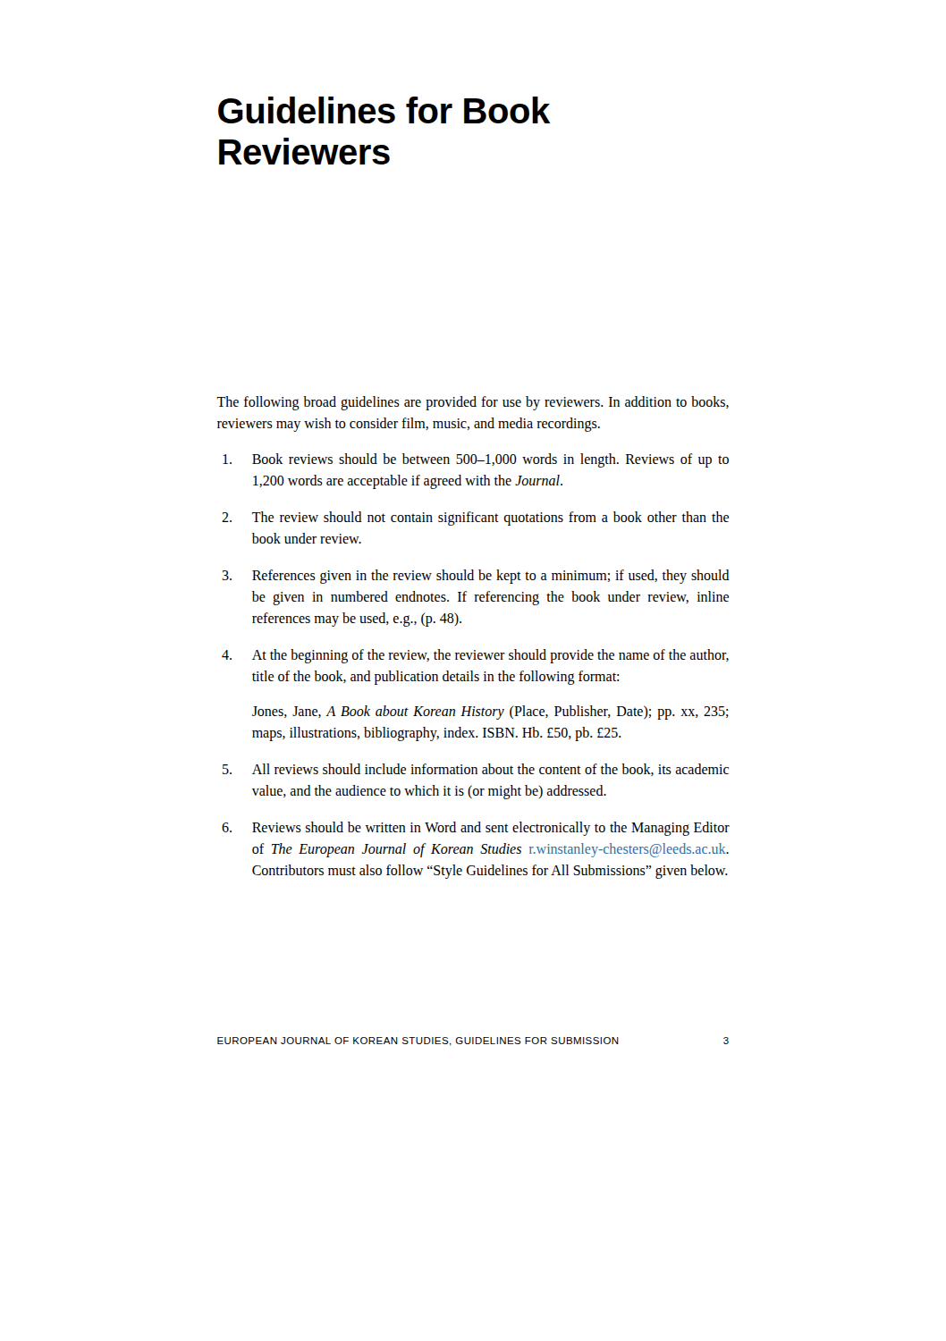Guidelines for Book Reviewers
The following broad guidelines are provided for use by reviewers. In addition to books, reviewers may wish to consider film, music, and media recordings.
Book reviews should be between 500–1,000 words in length. Reviews of up to 1,200 words are acceptable if agreed with the Journal.
The review should not contain significant quotations from a book other than the book under review.
References given in the review should be kept to a minimum; if used, they should be given in numbered endnotes. If referencing the book under review, inline references may be used, e.g., (p. 48).
At the beginning of the review, the reviewer should provide the name of the author, title of the book, and publication details in the following format:
Jones, Jane, A Book about Korean History (Place, Publisher, Date); pp. xx, 235; maps, illustrations, bibliography, index. ISBN. Hb. £50, pb. £25.
All reviews should include information about the content of the book, its academic value, and the audience to which it is (or might be) addressed.
Reviews should be written in Word and sent electronically to the Managing Editor of The European Journal of Korean Studies r.winstanley-chesters@leeds.ac.uk. Contributors must also follow “Style Guidelines for All Submissions” given below.
European Journal of Korean Studies, Guidelines for Submission 3